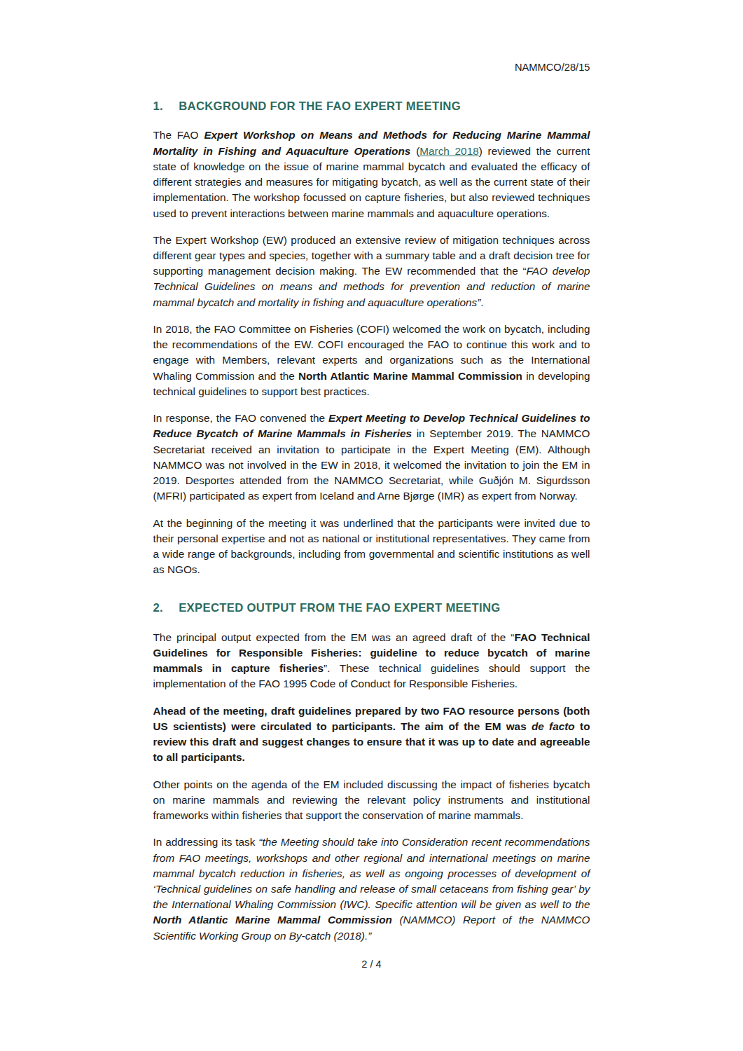NAMMCO/28/15
1. BACKGROUND FOR THE FAO EXPERT MEETING
The FAO Expert Workshop on Means and Methods for Reducing Marine Mammal Mortality in Fishing and Aquaculture Operations (March 2018) reviewed the current state of knowledge on the issue of marine mammal bycatch and evaluated the efficacy of different strategies and measures for mitigating bycatch, as well as the current state of their implementation. The workshop focussed on capture fisheries, but also reviewed techniques used to prevent interactions between marine mammals and aquaculture operations.
The Expert Workshop (EW) produced an extensive review of mitigation techniques across different gear types and species, together with a summary table and a draft decision tree for supporting management decision making. The EW recommended that the “FAO develop Technical Guidelines on means and methods for prevention and reduction of marine mammal bycatch and mortality in fishing and aquaculture operations”.
In 2018, the FAO Committee on Fisheries (COFI) welcomed the work on bycatch, including the recommendations of the EW. COFI encouraged the FAO to continue this work and to engage with Members, relevant experts and organizations such as the International Whaling Commission and the North Atlantic Marine Mammal Commission in developing technical guidelines to support best practices.
In response, the FAO convened the Expert Meeting to Develop Technical Guidelines to Reduce Bycatch of Marine Mammals in Fisheries in September 2019. The NAMMCO Secretariat received an invitation to participate in the Expert Meeting (EM). Although NAMMCO was not involved in the EW in 2018, it welcomed the invitation to join the EM in 2019. Desportes attended from the NAMMCO Secretariat, while Guðjón M. Sigurdsson (MFRI) participated as expert from Iceland and Arne Bjørge (IMR) as expert from Norway.
At the beginning of the meeting it was underlined that the participants were invited due to their personal expertise and not as national or institutional representatives. They came from a wide range of backgrounds, including from governmental and scientific institutions as well as NGOs.
2. EXPECTED OUTPUT FROM THE FAO EXPERT MEETING
The principal output expected from the EM was an agreed draft of the “FAO Technical Guidelines for Responsible Fisheries: guideline to reduce bycatch of marine mammals in capture fisheries”. These technical guidelines should support the implementation of the FAO 1995 Code of Conduct for Responsible Fisheries.
Ahead of the meeting, draft guidelines prepared by two FAO resource persons (both US scientists) were circulated to participants. The aim of the EM was de facto to review this draft and suggest changes to ensure that it was up to date and agreeable to all participants.
Other points on the agenda of the EM included discussing the impact of fisheries bycatch on marine mammals and reviewing the relevant policy instruments and institutional frameworks within fisheries that support the conservation of marine mammals.
In addressing its task “the Meeting should take into Consideration recent recommendations from FAO meetings, workshops and other regional and international meetings on marine mammal bycatch reduction in fisheries, as well as ongoing processes of development of ‘Technical guidelines on safe handling and release of small cetaceans from fishing gear’ by the International Whaling Commission (IWC). Specific attention will be given as well to the North Atlantic Marine Mammal Commission (NAMMCO) Report of the NAMMCO Scientific Working Group on By-catch (2018).”
2 / 4